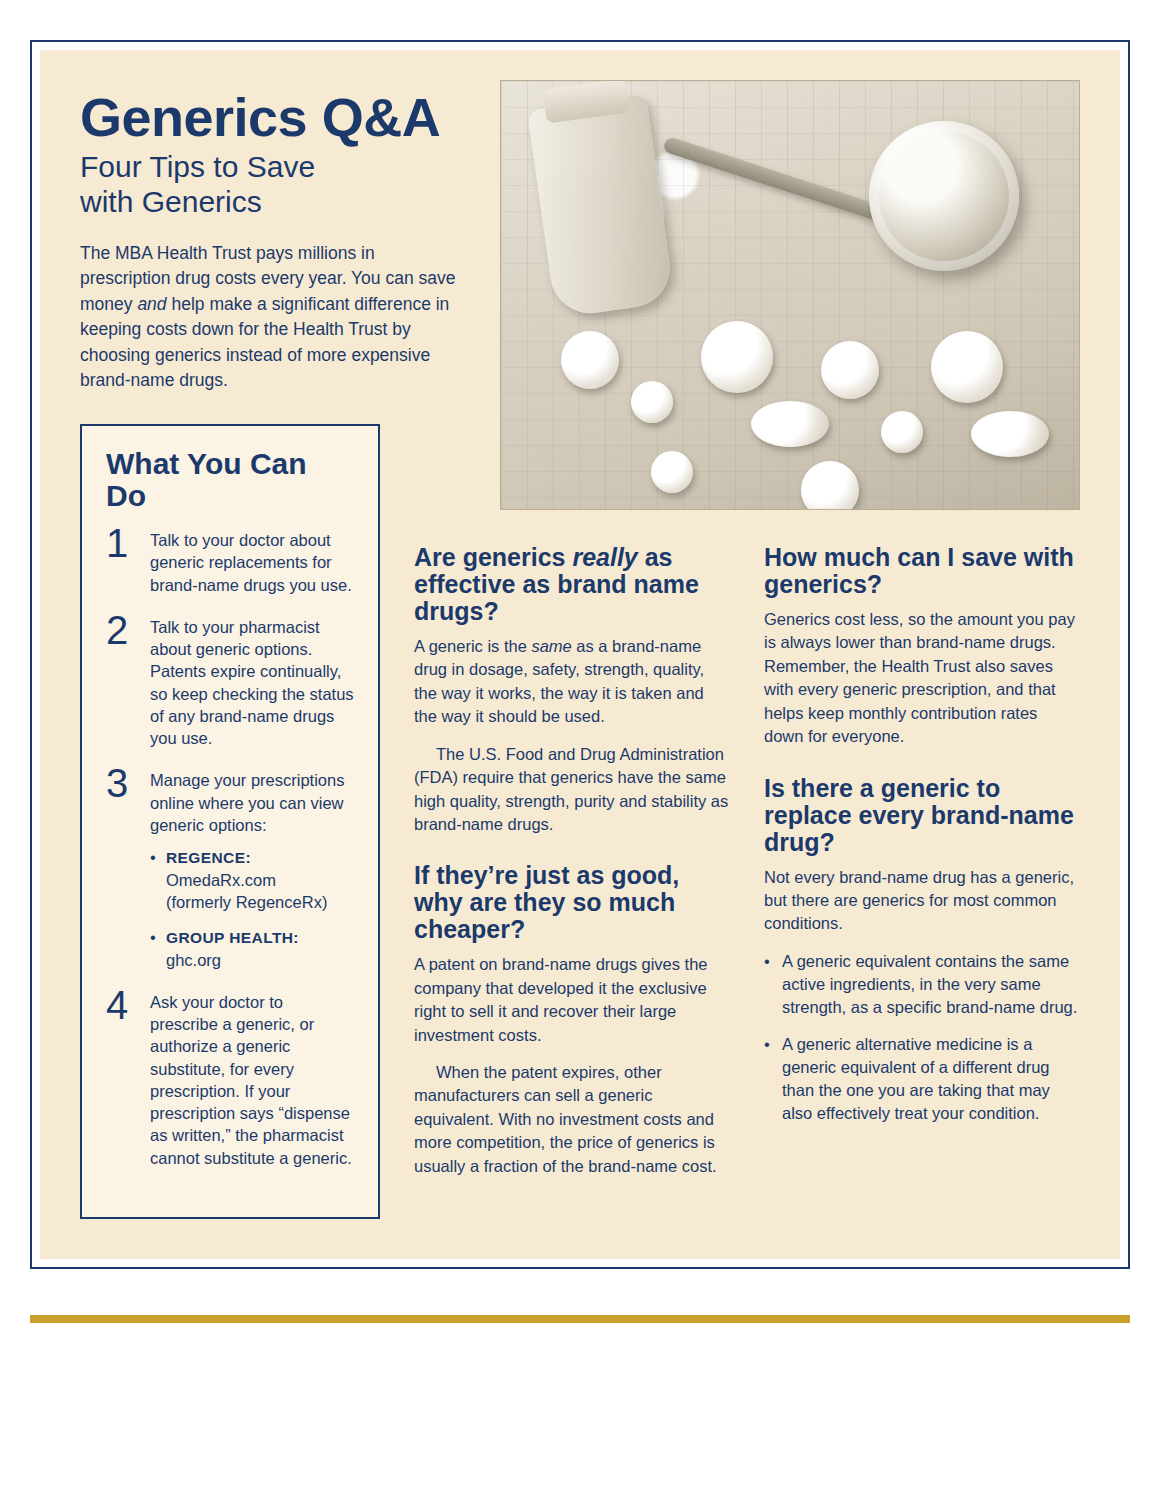Generics Q&A
Four Tips to Save
with Generics
The MBA Health Trust pays millions in prescription drug costs every year. You can save money and help make a significant difference in keeping costs down for the Health Trust by choosing generics instead of more expensive brand-name drugs.
What You Can Do
Talk to your doctor about generic replacements for brand-name drugs you use.
Talk to your pharmacist about generic options. Patents expire continually, so keep checking the status of any brand-name drugs you use.
Manage your prescriptions online where you can view generic options:
Regence:
OmedaRx.com
(formerly RegenceRx)
Group Health:
ghc.org
Ask your doctor to prescribe a generic, or authorize a generic substitute, for every prescription. If your prescription says “dispense as written,” the pharmacist cannot substitute a generic.
Are generics really as effective as brand name drugs?
A generic is the same as a brand-name drug in dosage, safety, strength, quality, the way it works, the way it is taken and the way it should be used.
The U.S. Food and Drug Administration (FDA) require that generics have the same high quality, strength, purity and stability as brand-name drugs.
If they’re just as good, why are they so much cheaper?
A patent on brand-name drugs gives the company that developed it the exclusive right to sell it and recover their large investment costs.
When the patent expires, other manufacturers can sell a generic equivalent. With no investment costs and more competition, the price of generics is usually a fraction of the brand-name cost.
How much can I save with generics?
Generics cost less, so the amount you pay is always lower than brand-name drugs. Remember, the Health Trust also saves with every generic prescription, and that helps keep monthly contribution rates down for everyone.
Is there a generic to replace every brand-name drug?
Not every brand-name drug has a generic, but there are generics for most common conditions.
A generic equivalent contains the same active ingredients, in the very same strength, as a specific brand-name drug.
A generic alternative medicine is a generic equivalent of a different drug than the one you are taking that may also effectively treat your condition.